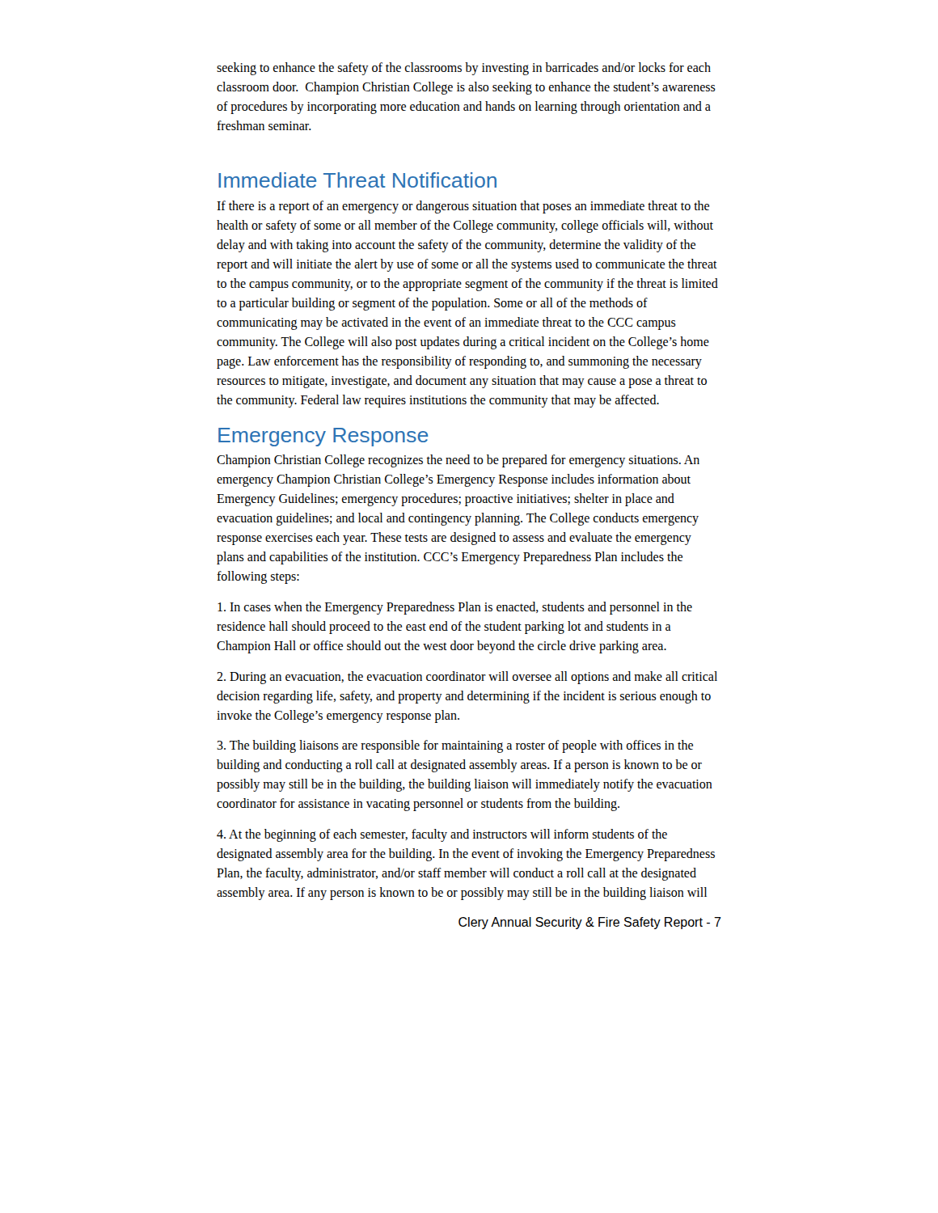seeking to enhance the safety of the classrooms by investing in barricades and/or locks for each classroom door. Champion Christian College is also seeking to enhance the student’s awareness of procedures by incorporating more education and hands on learning through orientation and a freshman seminar.
Immediate Threat Notification
If there is a report of an emergency or dangerous situation that poses an immediate threat to the health or safety of some or all member of the College community, college officials will, without delay and with taking into account the safety of the community, determine the validity of the report and will initiate the alert by use of some or all the systems used to communicate the threat to the campus community, or to the appropriate segment of the community if the threat is limited to a particular building or segment of the population. Some or all of the methods of communicating may be activated in the event of an immediate threat to the CCC campus community. The College will also post updates during a critical incident on the College’s home page. Law enforcement has the responsibility of responding to, and summoning the necessary resources to mitigate, investigate, and document any situation that may cause a pose a threat to the community. Federal law requires institutions the community that may be affected.
Emergency Response
Champion Christian College recognizes the need to be prepared for emergency situations. An emergency Champion Christian College’s Emergency Response includes information about Emergency Guidelines; emergency procedures; proactive initiatives; shelter in place and evacuation guidelines; and local and contingency planning. The College conducts emergency response exercises each year. These tests are designed to assess and evaluate the emergency plans and capabilities of the institution. CCC’s Emergency Preparedness Plan includes the following steps:
1. In cases when the Emergency Preparedness Plan is enacted, students and personnel in the residence hall should proceed to the east end of the student parking lot and students in a Champion Hall or office should out the west door beyond the circle drive parking area.
2. During an evacuation, the evacuation coordinator will oversee all options and make all critical decision regarding life, safety, and property and determining if the incident is serious enough to invoke the College’s emergency response plan.
3. The building liaisons are responsible for maintaining a roster of people with offices in the building and conducting a roll call at designated assembly areas. If a person is known to be or possibly may still be in the building, the building liaison will immediately notify the evacuation coordinator for assistance in vacating personnel or students from the building.
4. At the beginning of each semester, faculty and instructors will inform students of the designated assembly area for the building. In the event of invoking the Emergency Preparedness Plan, the faculty, administrator, and/or staff member will conduct a roll call at the designated assembly area. If any person is known to be or possibly may still be in the building liaison will
Clery Annual Security & Fire Safety Report - 7